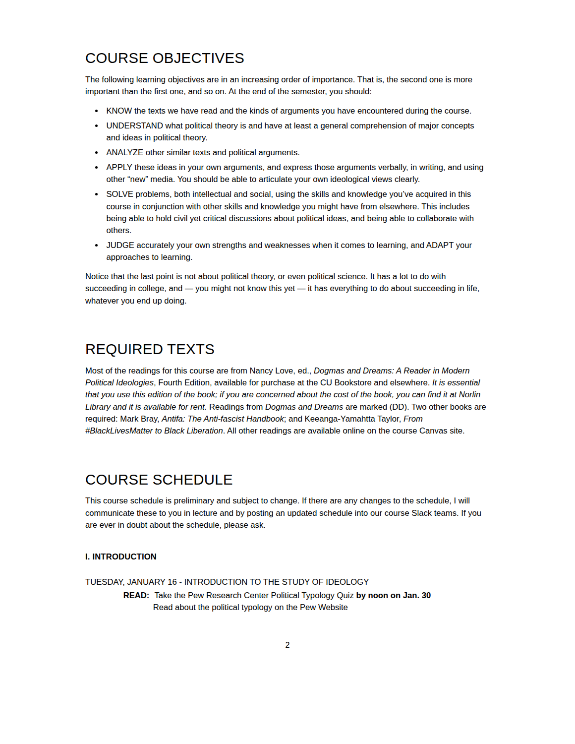Course Objectives
The following learning objectives are in an increasing order of importance. That is, the second one is more important than the first one, and so on. At the end of the semester, you should:
KNOW the texts we have read and the kinds of arguments you have encountered during the course.
UNDERSTAND what political theory is and have at least a general comprehension of major concepts and ideas in political theory.
ANALYZE other similar texts and political arguments.
APPLY these ideas in your own arguments, and express those arguments verbally, in writing, and using other “new” media. You should be able to articulate your own ideological views clearly.
SOLVE problems, both intellectual and social, using the skills and knowledge you’ve acquired in this course in conjunction with other skills and knowledge you might have from elsewhere. This includes being able to hold civil yet critical discussions about political ideas, and being able to collaborate with others.
JUDGE accurately your own strengths and weaknesses when it comes to learning, and ADAPT your approaches to learning.
Notice that the last point is not about political theory, or even political science. It has a lot to do with succeeding in college, and — you might not know this yet — it has everything to do about succeeding in life, whatever you end up doing.
Required Texts
Most of the readings for this course are from Nancy Love, ed., Dogmas and Dreams: A Reader in Modern Political Ideologies, Fourth Edition, available for purchase at the CU Bookstore and elsewhere. It is essential that you use this edition of the book; if you are concerned about the cost of the book, you can find it at Norlin Library and it is available for rent. Readings from Dogmas and Dreams are marked (DD). Two other books are required: Mark Bray, Antifa: The Anti-fascist Handbook; and Keeanga-Yamahtta Taylor, From #BlackLivesMatter to Black Liberation. All other readings are available online on the course Canvas site.
Course Schedule
This course schedule is preliminary and subject to change. If there are any changes to the schedule, I will communicate these to you in lecture and by posting an updated schedule into our course Slack teams. If you are ever in doubt about the schedule, please ask.
I. Introduction
Tuesday, January 16 - Introduction to the Study of Ideology
READ: Take the Pew Research Center Political Typology Quiz by noon on Jan. 30
Read about the political typology on the Pew Website
2